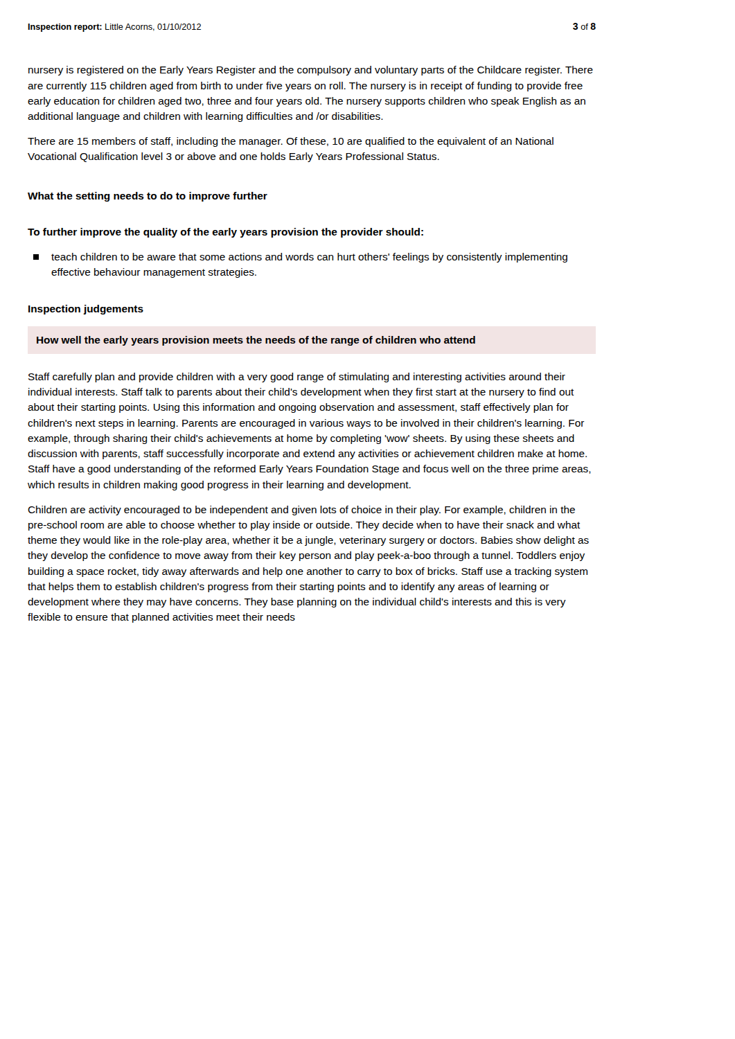Inspection report: Little Acorns, 01/10/2012
3 of 8
nursery is registered on the Early Years Register and the compulsory and voluntary parts of the Childcare register. There are currently 115 children aged from birth to under five years on roll. The nursery is in receipt of funding to provide free early education for children aged two, three and four years old. The nursery supports children who speak English as an additional language and children with learning difficulties and /or disabilities.
There are 15 members of staff, including the manager. Of these, 10 are qualified to the equivalent of an National Vocational Qualification level 3 or above and one holds Early Years Professional Status.
What the setting needs to do to improve further
To further improve the quality of the early years provision the provider should:
teach children to be aware that some actions and words can hurt others' feelings by consistently implementing effective behaviour management strategies.
Inspection judgements
How well the early years provision meets the needs of the range of children who attend
Staff carefully plan and provide children with a very good range of stimulating and interesting activities around their individual interests. Staff talk to parents about their child's development when they first start at the nursery to find out about their starting points. Using this information and ongoing observation and assessment, staff effectively plan for children's next steps in learning. Parents are encouraged in various ways to be involved in their children's learning. For example, through sharing their child's achievements at home by completing 'wow' sheets. By using these sheets and discussion with parents, staff successfully incorporate and extend any activities or achievement children make at home. Staff have a good understanding of the reformed Early Years Foundation Stage and focus well on the three prime areas, which results in children making good progress in their learning and development.
Children are activity encouraged to be independent and given lots of choice in their play. For example, children in the pre-school room are able to choose whether to play inside or outside. They decide when to have their snack and what theme they would like in the role-play area, whether it be a jungle, veterinary surgery or doctors. Babies show delight as they develop the confidence to move away from their key person and play peek-a-boo through a tunnel. Toddlers enjoy building a space rocket, tidy away afterwards and help one another to carry to box of bricks. Staff use a tracking system that helps them to establish children's progress from their starting points and to identify any areas of learning or development where they may have concerns. They base planning on the individual child's interests and this is very flexible to ensure that planned activities meet their needs